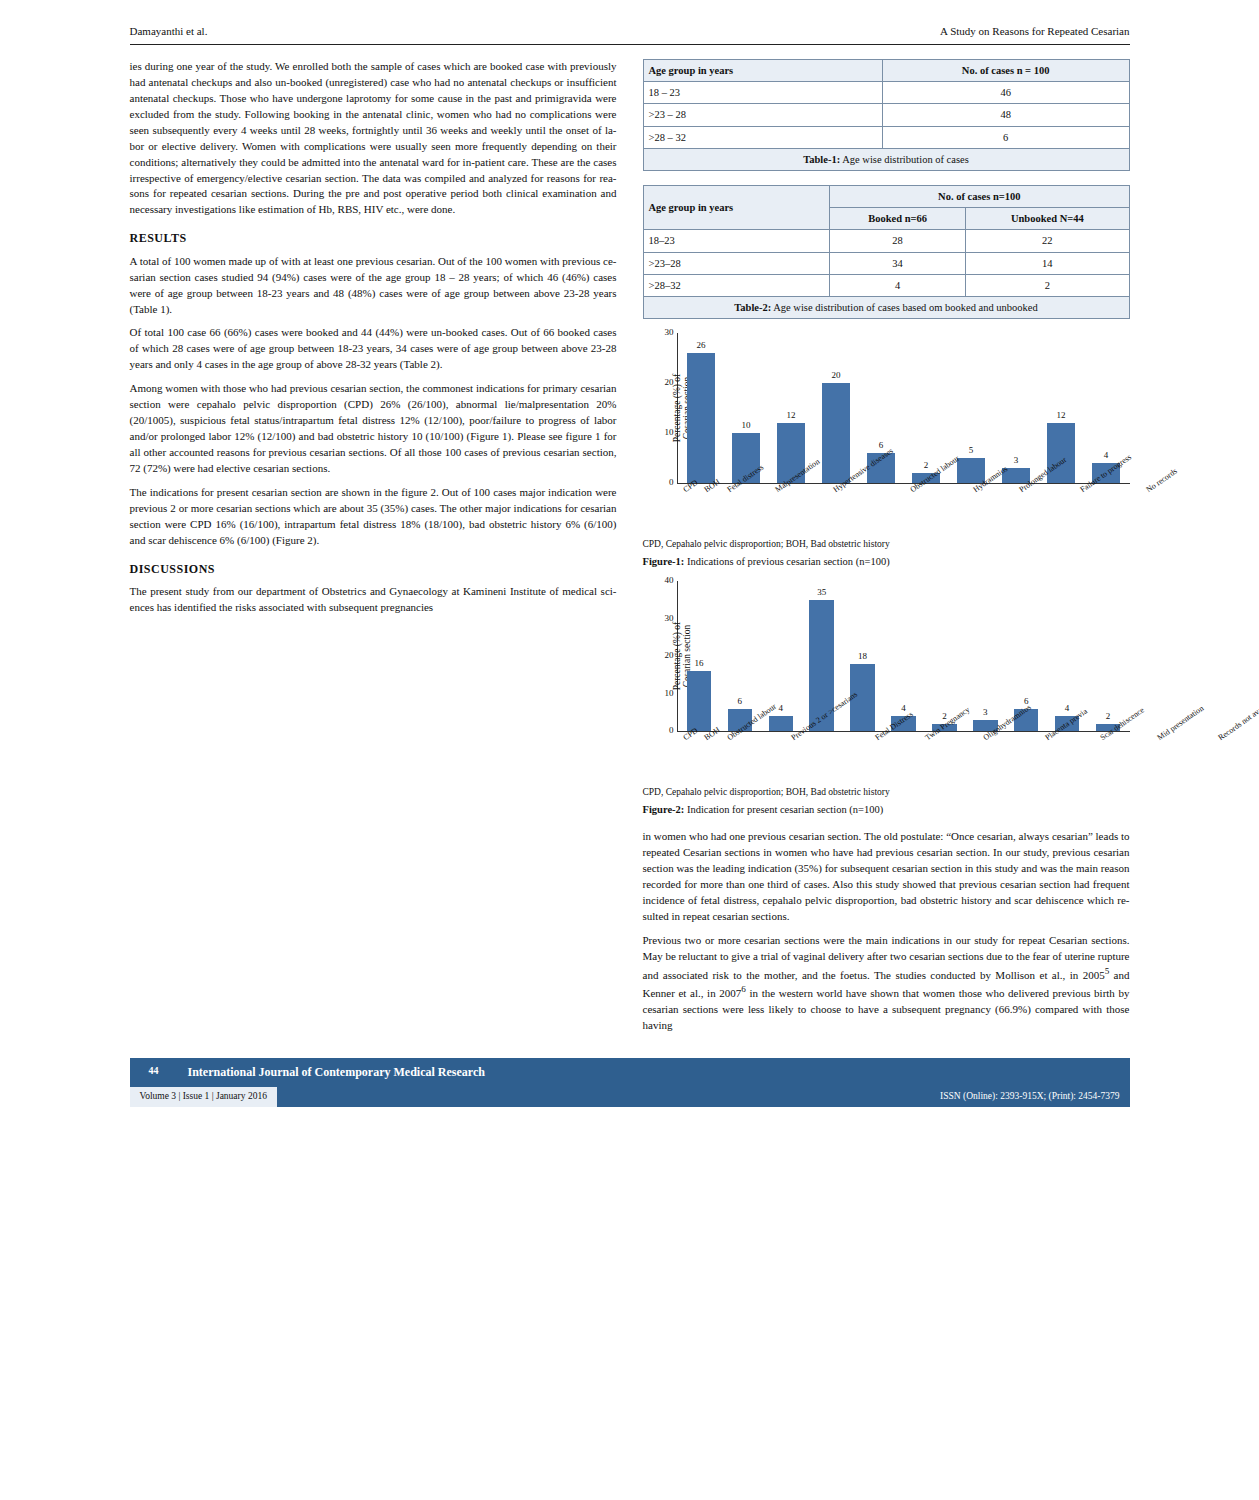Damayanthi et al.
A Study on Reasons for Repeated Cesarian
ies during one year of the study. We enrolled both the sample of cases which are booked case with previously had antenatal checkups and also un-booked (unregistered) case who had no antenatal checkups or insufficient antenatal checkups. Those who have undergone laprotomy for some cause in the past and primigravida were excluded from the study. Following booking in the antenatal clinic, women who had no complications were seen subsequently every 4 weeks until 28 weeks, fortnightly until 36 weeks and weekly until the onset of labor or elective delivery. Women with complications were usually seen more frequently depending on their conditions; alternatively they could be admitted into the antenatal ward for in-patient care. These are the cases irrespective of emergency/elective cesarian section. The data was compiled and analyzed for reasons for reasons for repeated cesarian sections. During the pre and post operative period both clinical examination and necessary investigations like estimation of Hb, RBS, HIV etc., were done.
Results
A total of 100 women made up of with at least one previous cesarian. Out of the 100 women with previous cesarian section cases studied 94 (94%) cases were of the age group 18 – 28 years; of which 46 (46%) cases were of age group between 18-23 years and 48 (48%) cases were of age group between above 23-28 years (Table 1).
Of total 100 case 66 (66%) cases were booked and 44 (44%) were un-booked cases. Out of 66 booked cases of which 28 cases were of age group between 18-23 years, 34 cases were of age group between above 23-28 years and only 4 cases in the age group of above 28-32 years (Table 2).
Among women with those who had previous cesarian section, the commonest indications for primary cesarian section were cepahalo pelvic disproportion (CPD) 26% (26/100), abnormal lie/malpresentation 20% (20/1005), suspicious fetal status/intrapartum fetal distress 12% (12/100), poor/failure to progress of labor and/or prolonged labor 12% (12/100) and bad obstetric history 10 (10/100) (Figure 1). Please see figure 1 for all other accounted reasons for previous cesarian sections. Of all those 100 cases of previous cesarian section, 72 (72%) were had elective cesarian sections.
The indications for present cesarian section are shown in the figure 2. Out of 100 cases major indication were previous 2 or more cesarian sections which are about 35 (35%) cases. The other major indications for cesarian section were CPD 16% (16/100), intrapartum fetal distress 18% (18/100), bad obstetric history 6% (6/100) and scar dehiscence 6% (6/100) (Figure 2).
Discussions
The present study from our department of Obstetrics and Gynaecology at Kamineni Institute of medical sciences has identified the risks associated with subsequent pregnancies
Table-1: Age wise distribution of cases
| Age group in years | No. of cases n = 100 |
| --- | --- |
| 18 – 23 | 46 |
| >23 – 28 | 48 |
| >28 – 32 | 6 |
Table-2: Age wise distribution of cases based om booked and unbooked
| Age group in years | No. of cases n=100 |
| --- | --- |
| Booked n=66 | Unbooked N=44 |
| 18–23 | 28 | 22 |
| >23–28 | 34 | 14 |
| >28–32 | 4 | 2 |
Percentage (%) of
Cesarian section
30 20 10 0
26
10
12
20
6
2
5
3
12
4
CPD
BOH
Fetal distress
Malpresentation
Hypertensive diseases
Obstructed labour
Hydramnios
Prolonged labour
Failure to progress
No records
CPD, Cepahalo pelvic disproportion; BOH, Bad obstetric history
Figure-1: Indications of previous cesarian section (n=100)
Percentage (%) of
Cesarian section
40 30 20 10 0
16
6
4
35
18
4
2
3
6
4
2
CPD
BOH
Obstructed labour
Previous 2 or >cesarians
Fetal Distress
Twin Pregnancy
Oligohydramnios
Placenta previa
Scar dehiscence
Mid presentation
Records not available
CPD, Cepahalo pelvic disproportion; BOH, Bad obstetric history
Figure-2: Indication for present cesarian section (n=100)
in women who had one previous cesarian section. The old postulate: “Once cesarian, always cesarian” leads to repeated Cesarian sections in women who have had previous cesarian section. In our study, previous cesarian section was the leading indication (35%) for subsequent cesarian section in this study and was the main reason recorded for more than one third of cases. Also this study showed that previous cesarian section had frequent incidence of fetal distress, cepahalo pelvic disproportion, bad obstetric history and scar dehiscence which resulted in repeat cesarian sections.
Previous two or more cesarian sections were the main indications in our study for repeat Cesarian sections. May be reluctant to give a trial of vaginal delivery after two cesarian sections due to the fear of uterine rupture and associated risk to the mother, and the foetus. The studies conducted by Mollison et al., in 20055 and Kenner et al., in 20076 in the western world have shown that women those who delivered previous birth by cesarian sections were less likely to choose to have a subsequent pregnancy (66.9%) compared with those having
44
International Journal of Contemporary Medical Research
Volume 3 | Issue 1 | January 2016
ISSN (Online): 2393-915X; (Print): 2454-7379